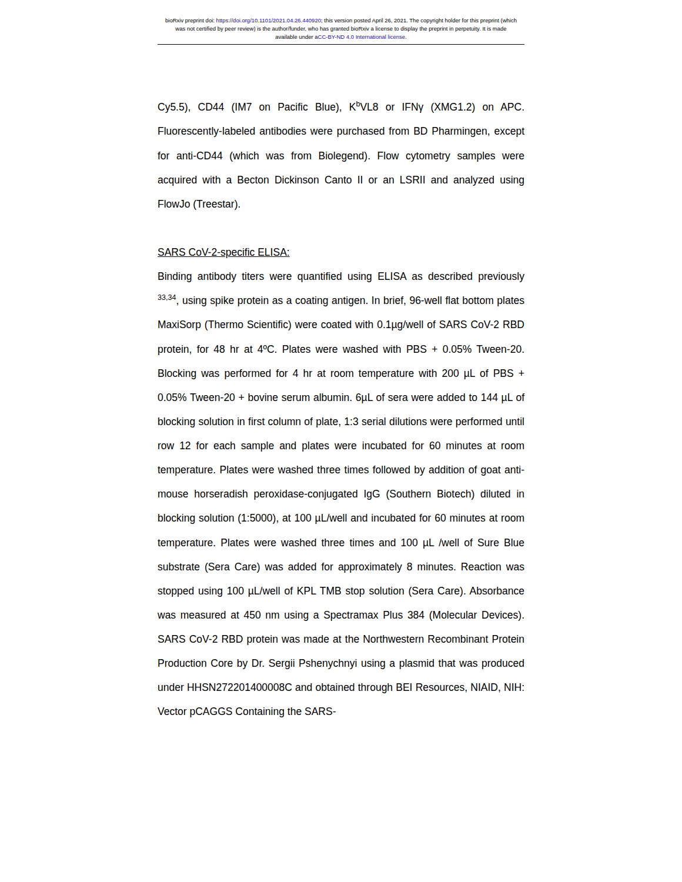bioRxiv preprint doi: https://doi.org/10.1101/2021.04.26.440920; this version posted April 26, 2021. The copyright holder for this preprint (which
was not certified by peer review) is the author/funder, who has granted bioRxiv a license to display the preprint in perpetuity. It is made
available under aCC-BY-ND 4.0 International license.
Cy5.5), CD44 (IM7 on Pacific Blue), Kb VL8 or IFNγ (XMG1.2) on APC. Fluorescently-labeled antibodies were purchased from BD Pharmingen, except for anti-CD44 (which was from Biolegend). Flow cytometry samples were acquired with a Becton Dickinson Canto II or an LSRII and analyzed using FlowJo (Treestar).
SARS CoV-2-specific ELISA:
Binding antibody titers were quantified using ELISA as described previously 33,34, using spike protein as a coating antigen. In brief, 96-well flat bottom plates MaxiSorp (Thermo Scientific) were coated with 0.1µg/well of SARS CoV-2 RBD protein, for 48 hr at 4ºC. Plates were washed with PBS + 0.05% Tween-20. Blocking was performed for 4 hr at room temperature with 200 µL of PBS + 0.05% Tween-20 + bovine serum albumin. 6µL of sera were added to 144 µL of blocking solution in first column of plate, 1:3 serial dilutions were performed until row 12 for each sample and plates were incubated for 60 minutes at room temperature. Plates were washed three times followed by addition of goat anti-mouse horseradish peroxidase-conjugated IgG (Southern Biotech) diluted in blocking solution (1:5000), at 100 µL/well and incubated for 60 minutes at room temperature. Plates were washed three times and 100 µL /well of Sure Blue substrate (Sera Care) was added for approximately 8 minutes. Reaction was stopped using 100 µL/well of KPL TMB stop solution (Sera Care). Absorbance was measured at 450 nm using a Spectramax Plus 384 (Molecular Devices). SARS CoV-2 RBD protein was made at the Northwestern Recombinant Protein Production Core by Dr. Sergii Pshenychnyi using a plasmid that was produced under HHSN272201400008C and obtained through BEI Resources, NIAID, NIH: Vector pCAGGS Containing the SARS-